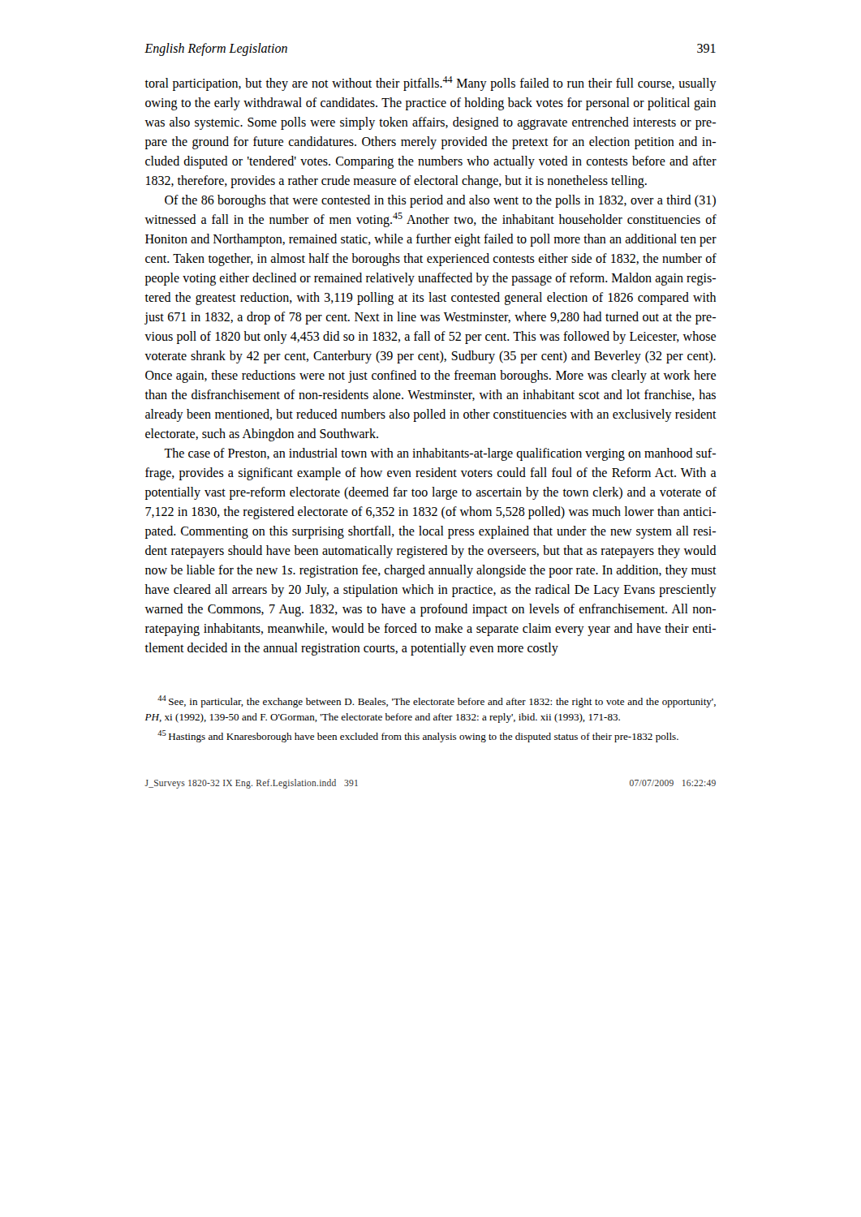English Reform Legislation 391
toral participation, but they are not without their pitfalls.44 Many polls failed to run their full course, usually owing to the early withdrawal of candidates. The practice of holding back votes for personal or political gain was also systemic. Some polls were simply token affairs, designed to aggravate entrenched interests or prepare the ground for future candidatures. Others merely provided the pretext for an election petition and included disputed or 'tendered' votes. Comparing the numbers who actually voted in contests before and after 1832, therefore, provides a rather crude measure of electoral change, but it is nonetheless telling.
Of the 86 boroughs that were contested in this period and also went to the polls in 1832, over a third (31) witnessed a fall in the number of men voting.45 Another two, the inhabitant householder constituencies of Honiton and Northampton, remained static, while a further eight failed to poll more than an additional ten per cent. Taken together, in almost half the boroughs that experienced contests either side of 1832, the number of people voting either declined or remained relatively unaffected by the passage of reform. Maldon again registered the greatest reduction, with 3,119 polling at its last contested general election of 1826 compared with just 671 in 1832, a drop of 78 per cent. Next in line was Westminster, where 9,280 had turned out at the previous poll of 1820 but only 4,453 did so in 1832, a fall of 52 per cent. This was followed by Leicester, whose voterate shrank by 42 per cent, Canterbury (39 per cent), Sudbury (35 per cent) and Beverley (32 per cent). Once again, these reductions were not just confined to the freeman boroughs. More was clearly at work here than the disfranchisement of non-residents alone. Westminster, with an inhabitant scot and lot franchise, has already been mentioned, but reduced numbers also polled in other constituencies with an exclusively resident electorate, such as Abingdon and Southwark.
The case of Preston, an industrial town with an inhabitants-at-large qualification verging on manhood suffrage, provides a significant example of how even resident voters could fall foul of the Reform Act. With a potentially vast pre-reform electorate (deemed far too large to ascertain by the town clerk) and a voterate of 7,122 in 1830, the registered electorate of 6,352 in 1832 (of whom 5,528 polled) was much lower than anticipated. Commenting on this surprising shortfall, the local press explained that under the new system all resident ratepayers should have been automatically registered by the overseers, but that as ratepayers they would now be liable for the new 1s. registration fee, charged annually alongside the poor rate. In addition, they must have cleared all arrears by 20 July, a stipulation which in practice, as the radical De Lacy Evans presciently warned the Commons, 7 Aug. 1832, was to have a profound impact on levels of enfranchisement. All non-ratepaying inhabitants, meanwhile, would be forced to make a separate claim every year and have their entitlement decided in the annual registration courts, a potentially even more costly
44 See, in particular, the exchange between D. Beales, 'The electorate before and after 1832: the right to vote and the opportunity', PH, xi (1992), 139-50 and F. O'Gorman, 'The electorate before and after 1832: a reply', ibid. xii (1993), 171-83.
45 Hastings and Knaresborough have been excluded from this analysis owing to the disputed status of their pre-1832 polls.
J_Surveys 1820-32 IX Eng. Ref.Legislation.indd 391 07/07/2009 16:22:49